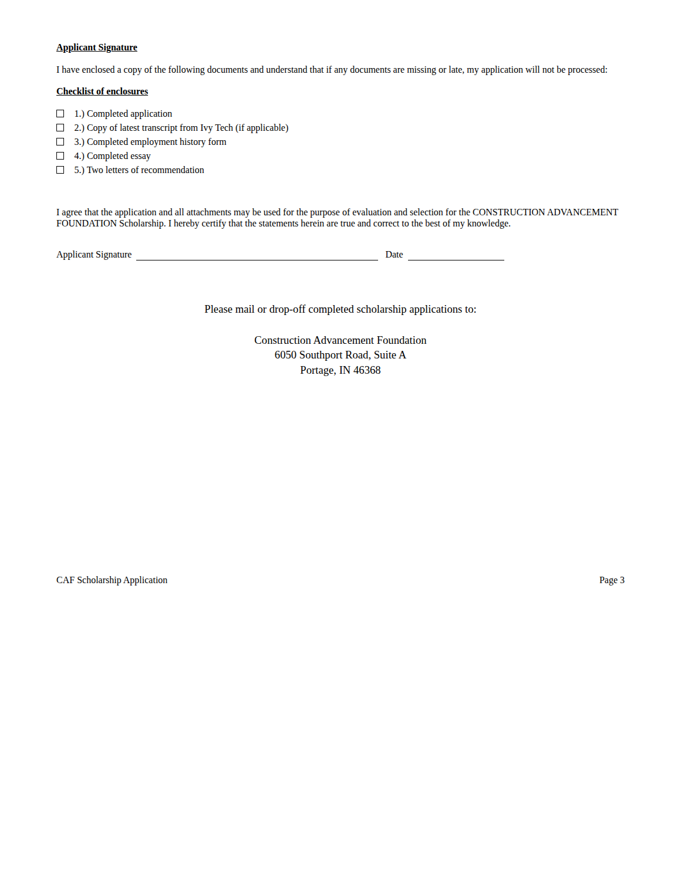Applicant Signature
I have enclosed a copy of the following documents and understand that if any documents are missing or late, my application will not be processed:
Checklist of enclosures
1.) Completed application
2.) Copy of latest transcript from Ivy Tech (if applicable)
3.) Completed employment history form
4.) Completed essay
5.) Two letters of recommendation
I agree that the application and all attachments may be used for the purpose of evaluation and selection for the CONSTRUCTION ADVANCEMENT FOUNDATION Scholarship. I hereby certify that the statements herein are true and correct to the best of my knowledge.
Applicant Signature Date
Please mail or drop-off completed scholarship applications to:
Construction Advancement Foundation
6050 Southport Road, Suite A
Portage, IN 46368
CAF Scholarship Application Page 3